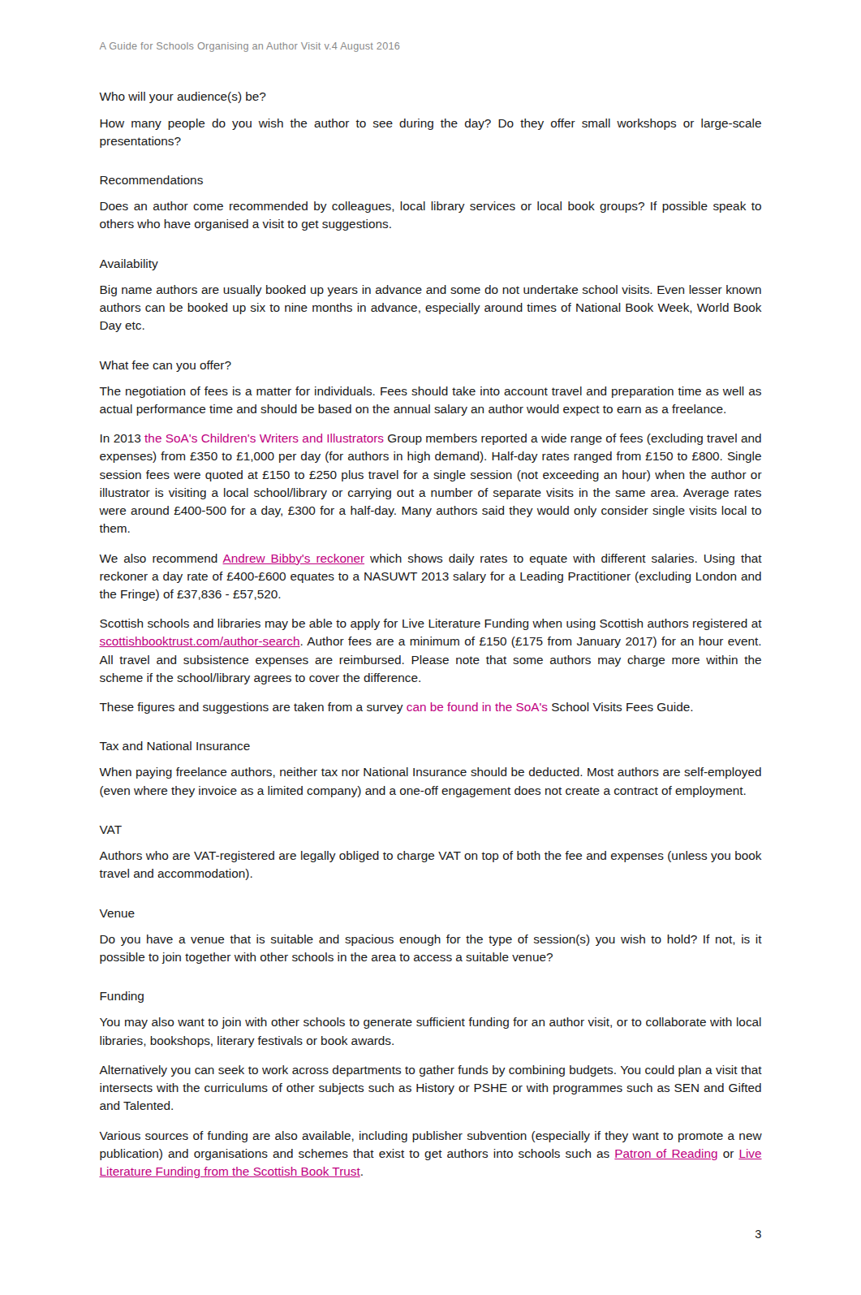A Guide for Schools Organising an Author Visit v.4 August 2016
Who will your audience(s) be?
How many people do you wish the author to see during the day? Do they offer small workshops or large-scale presentations?
Recommendations
Does an author come recommended by colleagues, local library services or local book groups? If possible speak to others who have organised a visit to get suggestions.
Availability
Big name authors are usually booked up years in advance and some do not undertake school visits. Even lesser known authors can be booked up six to nine months in advance, especially around times of National Book Week, World Book Day etc.
What fee can you offer?
The negotiation of fees is a matter for individuals. Fees should take into account travel and preparation time as well as actual performance time and should be based on the annual salary an author would expect to earn as a freelance.
In 2013 the SoA's Children's Writers and Illustrators Group members reported a wide range of fees (excluding travel and expenses) from £350 to £1,000 per day (for authors in high demand). Half-day rates ranged from £150 to £800. Single session fees were quoted at £150 to £250 plus travel for a single session (not exceeding an hour) when the author or illustrator is visiting a local school/library or carrying out a number of separate visits in the same area. Average rates were around £400-500 for a day, £300 for a half-day. Many authors said they would only consider single visits local to them.
We also recommend Andrew Bibby's reckoner which shows daily rates to equate with different salaries. Using that reckoner a day rate of £400-£600 equates to a NASUWT 2013 salary for a Leading Practitioner (excluding London and the Fringe) of £37,836 - £57,520.
Scottish schools and libraries may be able to apply for Live Literature Funding when using Scottish authors registered at scottishbooktrust.com/author-search. Author fees are a minimum of £150 (£175 from January 2017) for an hour event. All travel and subsistence expenses are reimbursed. Please note that some authors may charge more within the scheme if the school/library agrees to cover the difference.
These figures and suggestions are taken from a survey can be found in the SoA's School Visits Fees Guide.
Tax and National Insurance
When paying freelance authors, neither tax nor National Insurance should be deducted. Most authors are self-employed (even where they invoice as a limited company) and a one-off engagement does not create a contract of employment.
VAT
Authors who are VAT-registered are legally obliged to charge VAT on top of both the fee and expenses (unless you book travel and accommodation).
Venue
Do you have a venue that is suitable and spacious enough for the type of session(s) you wish to hold? If not, is it possible to join together with other schools in the area to access a suitable venue?
Funding
You may also want to join with other schools to generate sufficient funding for an author visit, or to collaborate with local libraries, bookshops, literary festivals or book awards.
Alternatively you can seek to work across departments to gather funds by combining budgets. You could plan a visit that intersects with the curriculums of other subjects such as History or PSHE or with programmes such as SEN and Gifted and Talented.
Various sources of funding are also available, including publisher subvention (especially if they want to promote a new publication) and organisations and schemes that exist to get authors into schools such as Patron of Reading or Live Literature Funding from the Scottish Book Trust.
3